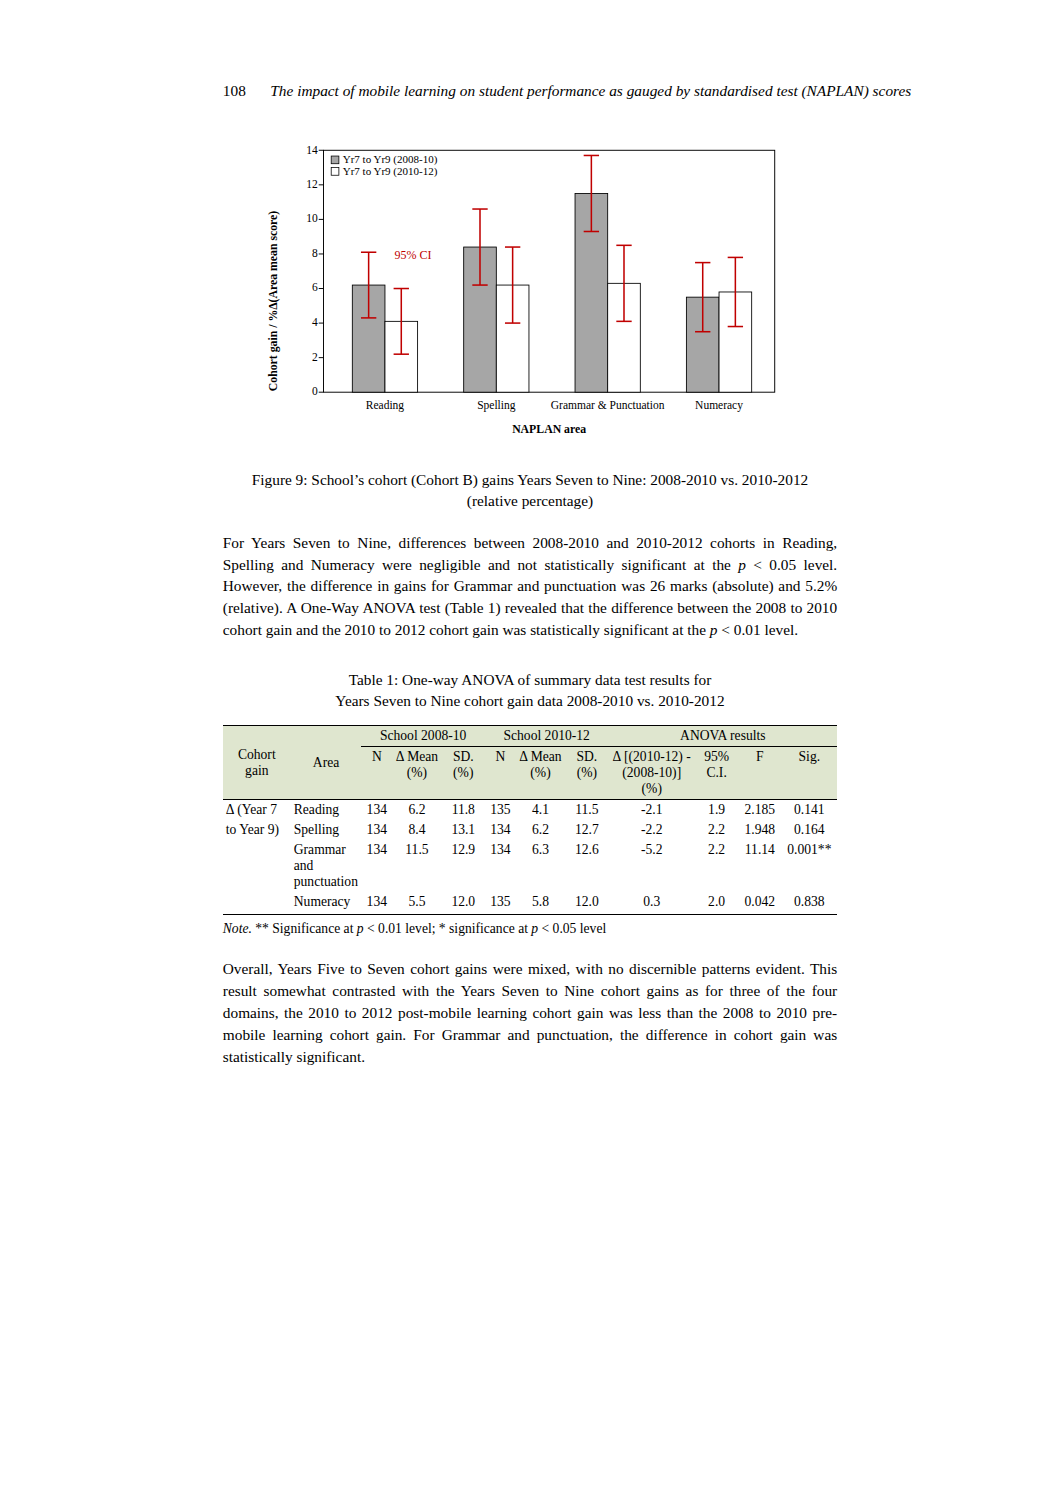108 The impact of mobile learning on student performance as gauged by standardised test (NAPLAN) scores
Cohort gain / %Δ(Area mean score) 0 2 4 6 8 10 12 14 Yr7 to Yr9 (2008-10) Yr7 to Yr9 (2010-12) 95% CI Reading Spelling Grammar & Punctuation Numeracy NAPLAN area
Figure 9: School’s cohort (Cohort B) gains Years Seven to Nine: 2008-2010 vs. 2010-2012
(relative percentage)
For Years Seven to Nine, differences between 2008-2010 and 2010-2012 cohorts in Reading, Spelling and Numeracy were negligible and not statistically significant at the p < 0.05 level. However, the difference in gains for Grammar and punctuation was 26 marks (absolute) and 5.2% (relative). A One-Way ANOVA test (Table 1) revealed that the difference between the 2008 to 2010 cohort gain and the 2010 to 2012 cohort gain was statistically significant at the p < 0.01 level.
Table 1: One-way ANOVA of summary data test results for
Years Seven to Nine cohort gain data 2008-2010 vs. 2010-2012
| Cohort gain | Area | School 2008-10 | School 2010-12 | ANOVA results |
| --- | --- | --- | --- | --- |
| N | Δ Mean (%) | SD. (%) | N | Δ Mean (%) | SD. (%) | Δ [(2010-12) - (2008-10)] (%) | 95% C.I. | F | Sig. |
| Δ (Year 7 | Reading | 134 | 6.2 | 11.8 | 135 | 4.1 | 11.5 | -2.1 | 1.9 | 2.185 | 0.141 |
| to Year 9) | Spelling | 134 | 8.4 | 13.1 | 134 | 6.2 | 12.7 | -2.2 | 2.2 | 1.948 | 0.164 |
| | Grammar and punctuation | 134 | 11.5 | 12.9 | 134 | 6.3 | 12.6 | -5.2 | 2.2 | 11.14 | 0.001** |
| | Numeracy | 134 | 5.5 | 12.0 | 135 | 5.8 | 12.0 | 0.3 | 2.0 | 0.042 | 0.838 |
Note. ** Significance at p < 0.01 level; * significance at p < 0.05 level
Overall, Years Five to Seven cohort gains were mixed, with no discernible patterns evident. This result somewhat contrasted with the Years Seven to Nine cohort gains as for three of the four domains, the 2010 to 2012 post-mobile learning cohort gain was less than the 2008 to 2010 pre-mobile learning cohort gain. For Grammar and punctuation, the difference in cohort gain was statistically significant.